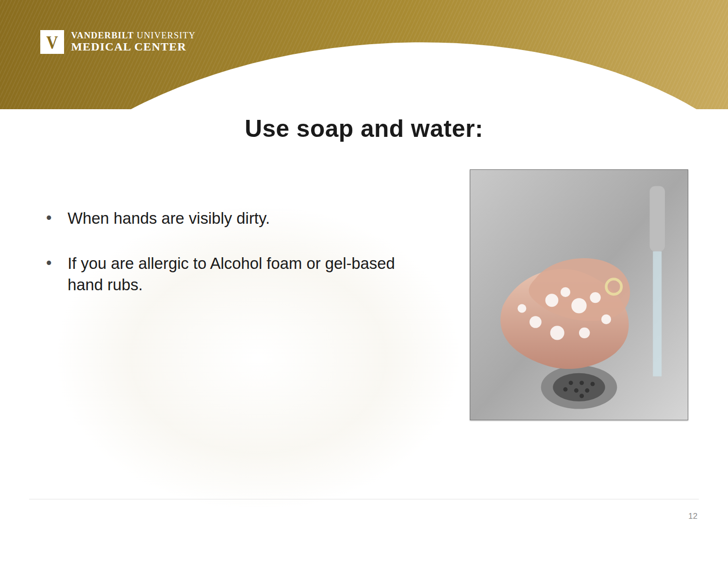V
VANDERBILT UNIVERSITY
MEDICAL CENTER
Use soap and water:
When hands are visibly dirty.
If you are allergic to Alcohol foam or gel-based hand rubs.
12